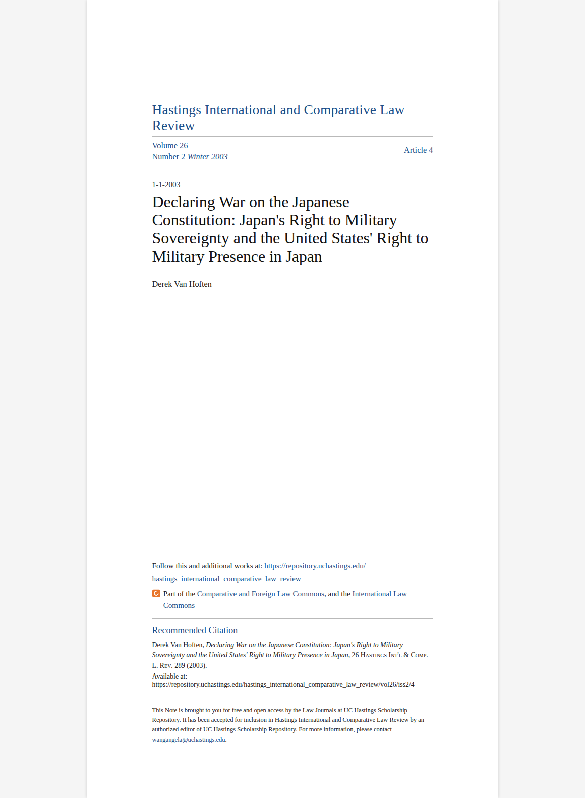Hastings International and Comparative Law Review
Volume 26
Number 2 Winter 2003
Article 4
1-1-2003
Declaring War on the Japanese Constitution: Japan's Right to Military Sovereignty and the United States' Right to Military Presence in Japan
Derek Van Hoften
Follow this and additional works at: https://repository.uchastings.edu/
hastings_international_comparative_law_review
Part of the Comparative and Foreign Law Commons, and the International Law Commons
Recommended Citation
Derek Van Hoften, Declaring War on the Japanese Constitution: Japan's Right to Military Sovereignty and the United States' Right to Military Presence in Japan, 26 Hastings Int'l & Comp. L. Rev. 289 (2003).
Available at: https://repository.uchastings.edu/hastings_international_comparative_law_review/vol26/iss2/4
This Note is brought to you for free and open access by the Law Journals at UC Hastings Scholarship Repository. It has been accepted for inclusion in Hastings International and Comparative Law Review by an authorized editor of UC Hastings Scholarship Repository. For more information, please contact wangangela@uchastings.edu.